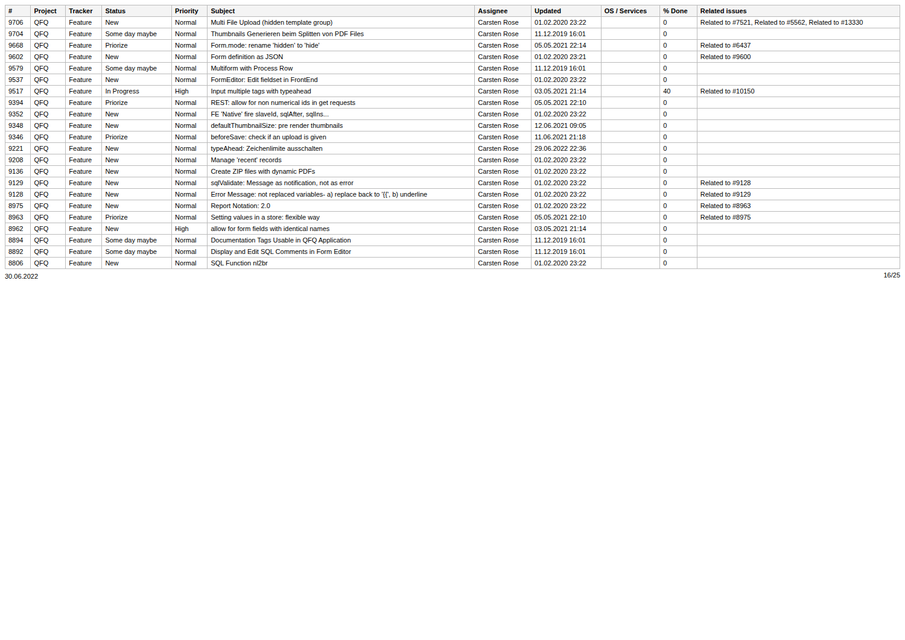| # | Project | Tracker | Status | Priority | Subject | Assignee | Updated | OS / Services | % Done | Related issues |
| --- | --- | --- | --- | --- | --- | --- | --- | --- | --- | --- |
| 9706 | QFQ | Feature | New | Normal | Multi File Upload (hidden template group) | Carsten Rose | 01.02.2020 23:22 | | 0 | Related to #7521, Related to #5562, Related to #13330 |
| 9704 | QFQ | Feature | Some day maybe | Normal | Thumbnails Generieren beim Splitten von PDF Files | Carsten Rose | 11.12.2019 16:01 | | 0 | |
| 9668 | QFQ | Feature | Priorize | Normal | Form.mode: rename 'hidden' to 'hide' | Carsten Rose | 05.05.2021 22:14 | | 0 | Related to #6437 |
| 9602 | QFQ | Feature | New | Normal | Form definition as JSON | Carsten Rose | 01.02.2020 23:21 | | 0 | Related to #9600 |
| 9579 | QFQ | Feature | Some day maybe | Normal | Multiform with Process Row | Carsten Rose | 11.12.2019 16:01 | | 0 | |
| 9537 | QFQ | Feature | New | Normal | FormEditor: Edit fieldset in FrontEnd | Carsten Rose | 01.02.2020 23:22 | | 0 | |
| 9517 | QFQ | Feature | In Progress | High | Input multiple tags with typeahead | Carsten Rose | 03.05.2021 21:14 | | 40 | Related to #10150 |
| 9394 | QFQ | Feature | Priorize | Normal | REST: allow for non numerical ids in get requests | Carsten Rose | 05.05.2021 22:10 | | 0 | |
| 9352 | QFQ | Feature | New | Normal | FE 'Native' fire slaveId, sqlAfter, sqlIns... | Carsten Rose | 01.02.2020 23:22 | | 0 | |
| 9348 | QFQ | Feature | New | Normal | defaultThumbnailSize: pre render thumbnails | Carsten Rose | 12.06.2021 09:05 | | 0 | |
| 9346 | QFQ | Feature | Priorize | Normal | beforeSave: check if an upload is given | Carsten Rose | 11.06.2021 21:18 | | 0 | |
| 9221 | QFQ | Feature | New | Normal | typeAhead: Zeichenlimite ausschalten | Carsten Rose | 29.06.2022 22:36 | | 0 | |
| 9208 | QFQ | Feature | New | Normal | Manage 'recent' records | Carsten Rose | 01.02.2020 23:22 | | 0 | |
| 9136 | QFQ | Feature | New | Normal | Create ZIP files with dynamic PDFs | Carsten Rose | 01.02.2020 23:22 | | 0 | |
| 9129 | QFQ | Feature | New | Normal | sqlValidate: Message as notification, not as error | Carsten Rose | 01.02.2020 23:22 | | 0 | Related to #9128 |
| 9128 | QFQ | Feature | New | Normal | Error Message: not replaced variables- a) replace back to '{{', b) underline | Carsten Rose | 01.02.2020 23:22 | | 0 | Related to #9129 |
| 8975 | QFQ | Feature | New | Normal | Report Notation: 2.0 | Carsten Rose | 01.02.2020 23:22 | | 0 | Related to #8963 |
| 8963 | QFQ | Feature | Priorize | Normal | Setting values in a store: flexible way | Carsten Rose | 05.05.2021 22:10 | | 0 | Related to #8975 |
| 8962 | QFQ | Feature | New | High | allow for form fields with identical names | Carsten Rose | 03.05.2021 21:14 | | 0 | |
| 8894 | QFQ | Feature | Some day maybe | Normal | Documentation Tags Usable in QFQ Application | Carsten Rose | 11.12.2019 16:01 | | 0 | |
| 8892 | QFQ | Feature | Some day maybe | Normal | Display and Edit SQL Comments in Form Editor | Carsten Rose | 11.12.2019 16:01 | | 0 | |
| 8806 | QFQ | Feature | New | Normal | SQL Function nl2br | Carsten Rose | 01.02.2020 23:22 | | 0 | |
30.06.2022
16/25